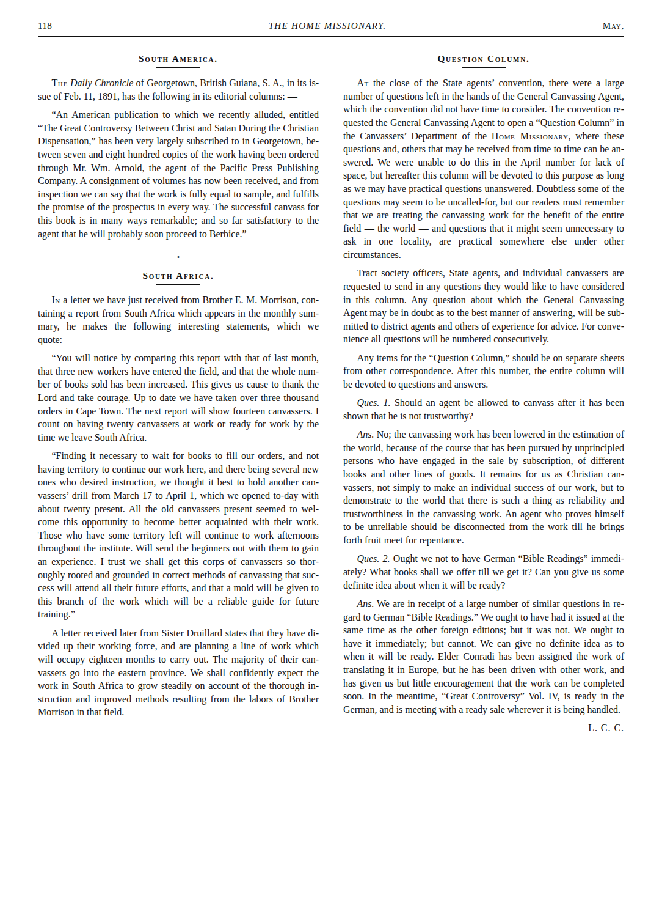118 THE HOME MISSIONARY. May,
South America.
The Daily Chronicle of Georgetown, British Guiana, S. A., in its issue of Feb. 11, 1891, has the following in its editorial columns: —
“An American publication to which we recently alluded, entitled “The Great Controversy Between Christ and Satan During the Christian Dispensation,” has been very largely subscribed to in Georgetown, between seven and eight hundred copies of the work having been ordered through Mr. Wm. Arnold, the agent of the Pacific Press Publishing Company. A consignment of volumes has now been received, and from inspection we can say that the work is fully equal to sample, and fulfills the promise of the prospectus in every way. The successful canvass for this book is in many ways remarkable; and so far satisfactory to the agent that he will probably soon proceed to Berbice.”
South Africa.
In a letter we have just received from Brother E. M. Morrison, containing a report from South Africa which appears in the monthly summary, he makes the following interesting statements, which we quote: —
“You will notice by comparing this report with that of last month, that three new workers have entered the field, and that the whole number of books sold has been increased. This gives us cause to thank the Lord and take courage. Up to date we have taken over three thousand orders in Cape Town. The next report will show fourteen canvassers. I count on having twenty canvassers at work or ready for work by the time we leave South Africa.
“Finding it necessary to wait for books to fill our orders, and not having territory to continue our work here, and there being several new ones who desired instruction, we thought it best to hold another canvassers’ drill from March 17 to April 1, which we opened to-day with about twenty present. All the old canvassers present seemed to welcome this opportunity to become better acquainted with their work. Those who have some territory left will continue to work afternoons throughout the institute. Will send the beginners out with them to gain an experience. I trust we shall get this corps of canvassers so thoroughly rooted and grounded in correct methods of canvassing that success will attend all their future efforts, and that a mold will be given to this branch of the work which will be a reliable guide for future training.”
A letter received later from Sister Druillard states that they have divided up their working force, and are planning a line of work which will occupy eighteen months to carry out. The majority of their canvassers go into the eastern province. We shall confidently expect the work in South Africa to grow steadily on account of the thorough instruction and improved methods resulting from the labors of Brother Morrison in that field.
Question Column.
At the close of the State agents’ convention, there were a large number of questions left in the hands of the General Canvassing Agent, which the convention did not have time to consider. The convention requested the General Canvassing Agent to open a “Question Column” in the Canvassers’ Department of the Home Missionary, where these questions and, others that may be received from time to time can be answered. We were unable to do this in the April number for lack of space, but hereafter this column will be devoted to this purpose as long as we may have practical questions unanswered. Doubtless some of the questions may seem to be uncalled-for, but our readers must remember that we are treating the canvassing work for the benefit of the entire field — the world — and questions that it might seem unnecessary to ask in one locality, are practical somewhere else under other circumstances.
Tract society officers, State agents, and individual canvassers are requested to send in any questions they would like to have considered in this column. Any question about which the General Canvassing Agent may be in doubt as to the best manner of answering, will be submitted to district agents and others of experience for advice. For convenience all questions will be numbered consecutively.
Any items for the “Question Column,” should be on separate sheets from other correspondence. After this number, the entire column will be devoted to questions and answers.
Ques. 1. Should an agent be allowed to canvass after it has been shown that he is not trustworthy?
Ans. No; the canvassing work has been lowered in the estimation of the world, because of the course that has been pursued by unprincipled persons who have engaged in the sale by subscription, of different books and other lines of goods. It remains for us as Christian canvassers, not simply to make an individual success of our work, but to demonstrate to the world that there is such a thing as reliability and trustworthiness in the canvassing work. An agent who proves himself to be unreliable should be disconnected from the work till he brings forth fruit meet for repentance.
Ques. 2. Ought we not to have German “Bible Readings” immediately? What books shall we offer till we get it? Can you give us some definite idea about when it will be ready?
Ans. We are in receipt of a large number of similar questions in regard to German “Bible Readings.” We ought to have had it issued at the same time as the other foreign editions; but it was not. We ought to have it immediately; but cannot. We can give no definite idea as to when it will be ready. Elder Conradi has been assigned the work of translating it in Europe, but he has been driven with other work, and has given us but little encouragement that the work can be completed soon. In the meantime, “Great Controversy” Vol. IV, is ready in the German, and is meeting with a ready sale wherever it is being handled.
L. C. C.